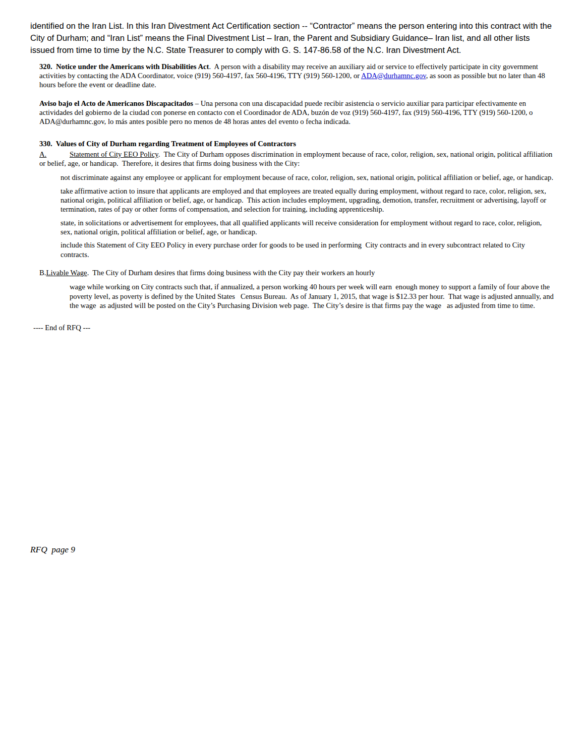identified on the Iran List. In this Iran Divestment Act Certification section -- “Contractor” means the person entering into this contract with the City of Durham; and “Iran List” means the Final Divestment List – Iran, the Parent and Subsidiary Guidance– Iran list, and all other lists issued from time to time by the N.C. State Treasurer to comply with G. S. 147-86.58 of the N.C. Iran Divestment Act.
320. Notice under the Americans with Disabilities Act. A person with a disability may receive an auxiliary aid or service to effectively participate in city government activities by contacting the ADA Coordinator, voice (919) 560-4197, fax 560-4196, TTY (919) 560-1200, or ADA@durhamnc.gov, as soon as possible but no later than 48 hours before the event or deadline date.
Aviso bajo el Acto de Americanos Discapacitados – Una persona con una discapacidad puede recibir asistencia o servicio auxiliar para participar efectivamente en actividades del gobierno de la ciudad con ponerse en contacto con el Coordinador de ADA, buzón de voz (919) 560-4197, fax (919) 560-4196, TTY (919) 560-1200, o ADA@durhamnc.gov, lo más antes posible pero no menos de 48 horas antes del evento o fecha indicada.
330. Values of City of Durham regarding Treatment of Employees of Contractors
A. Statement of City EEO Policy. The City of Durham opposes discrimination in employment because of race, color, religion, sex, national origin, political affiliation or belief, age, or handicap. Therefore, it desires that firms doing business with the City:
1. not discriminate against any employee or applicant for employment because of race, color, religion, sex, national origin, political affiliation or belief, age, or handicap.
2. take affirmative action to insure that applicants are employed and that employees are treated equally during employment, without regard to race, color, religion, sex, national origin, political affiliation or belief, age, or handicap. This action includes employment, upgrading, demotion, transfer, recruitment or advertising, layoff or termination, rates of pay or other forms of compensation, and selection for training, including apprenticeship.
3. state, in solicitations or advertisement for employees, that all qualified applicants will receive consideration for employment without regard to race, color, religion, sex, national origin, political affiliation or belief, age, or handicap.
4-include this Statement of City EEO Policy in every purchase order for goods to be used in performing City contracts and in every subcontract related to City contracts.
B. Livable Wage. The City of Durham desires that firms doing business with the City pay their workers an hourly
wage while working on City contracts such that, if annualized, a person working 40 hours per week will earn enough money to support a family of four above the poverty level, as poverty is defined by the United States Census Bureau. As of January 1, 2015, that wage is $12.33 per hour. That wage is adjusted annually, and the wage as adjusted will be posted on the City’s Purchasing Division web page. The City’s desire is that firms pay the wage as adjusted from time to time.
---- End of RFQ ---
RFQ page 9